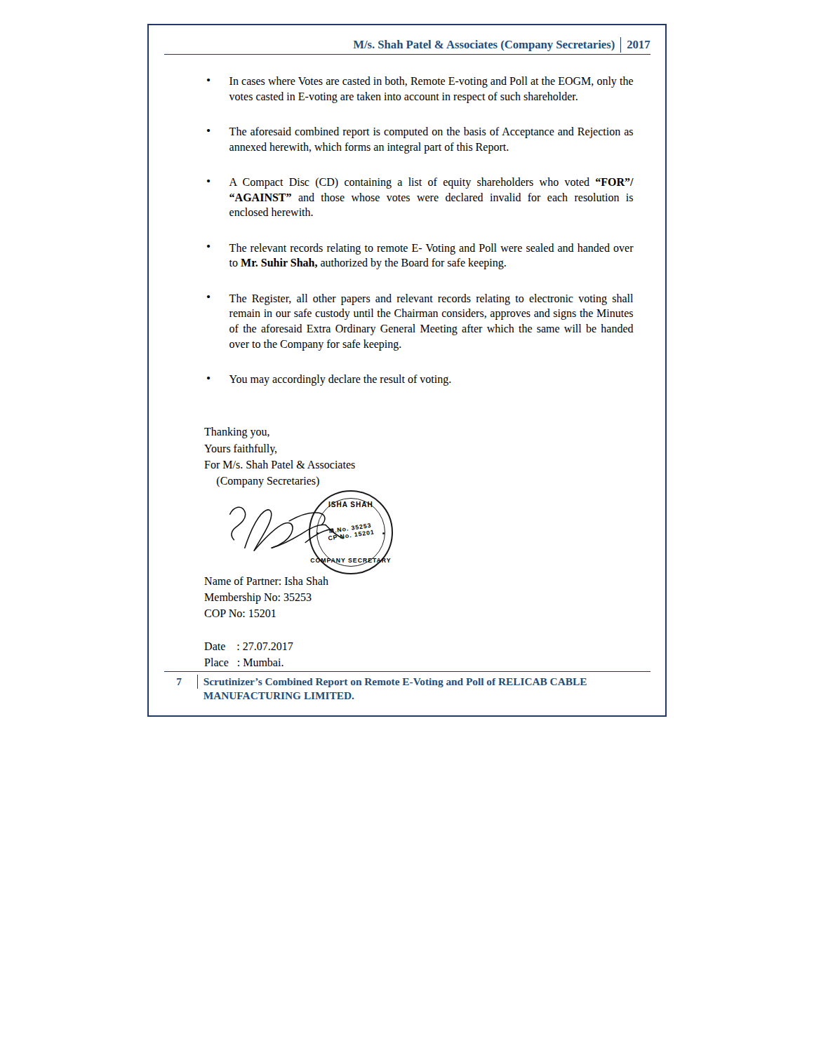M/s. Shah Patel & Associates (Company Secretaries)2017
In cases where Votes are casted in both, Remote E-voting and Poll at the EOGM, only the votes casted in E-voting are taken into account in respect of such shareholder.
The aforesaid combined report is computed on the basis of Acceptance and Rejection as annexed herewith, which forms an integral part of this Report.
A Compact Disc (CD) containing a list of equity shareholders who voted “FOR”/ “AGAINST” and those whose votes were declared invalid for each resolution is enclosed herewith.
The relevant records relating to remote E- Voting and Poll were sealed and handed over to Mr. Suhir Shah, authorized by the Board for safe keeping.
The Register, all other papers and relevant records relating to electronic voting shall remain in our safe custody until the Chairman considers, approves and signs the Minutes of the aforesaid Extra Ordinary General Meeting after which the same will be handed over to the Company for safe keeping.
You may accordingly declare the result of voting.
Thanking you,
Yours faithfully,
For M/s. Shah Patel & Associates
(Company Secretaries)
ISHA SHAH
M.No. 35253
CP No. 15201
COMPANY SECRETARY
Name of Partner: Isha Shah
Membership No: 35253
COP No: 15201
Date : 27.07.2017
Place : Mumbai.
7
Scrutinizer’s Combined Report on Remote E-Voting and Poll of RELICAB CABLE MANUFACTURING LIMITED.